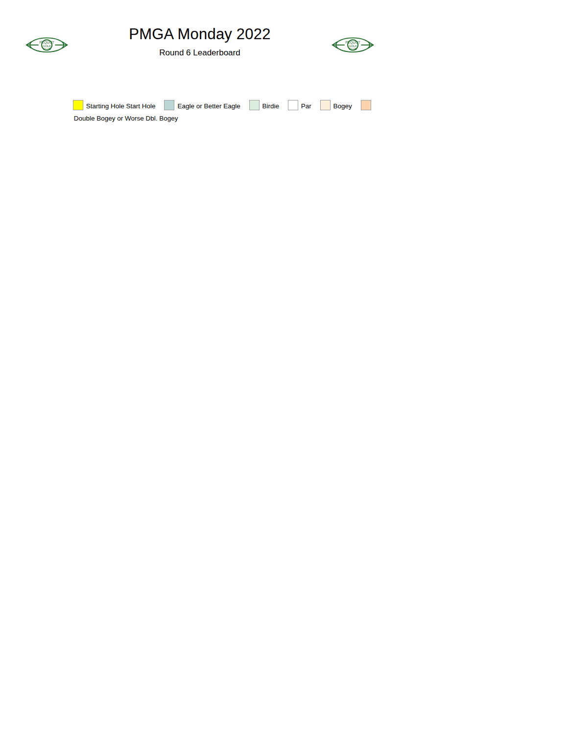PEQUOT GOLF CLUB
PMGA Monday 2022
Round 6 Leaderboard
PEQUOT GOLF CLUB
Starting Hole Start Hole Eagle or Better Eagle Birdie Par Bogey
Double Bogey or Worse Dbl. Bogey